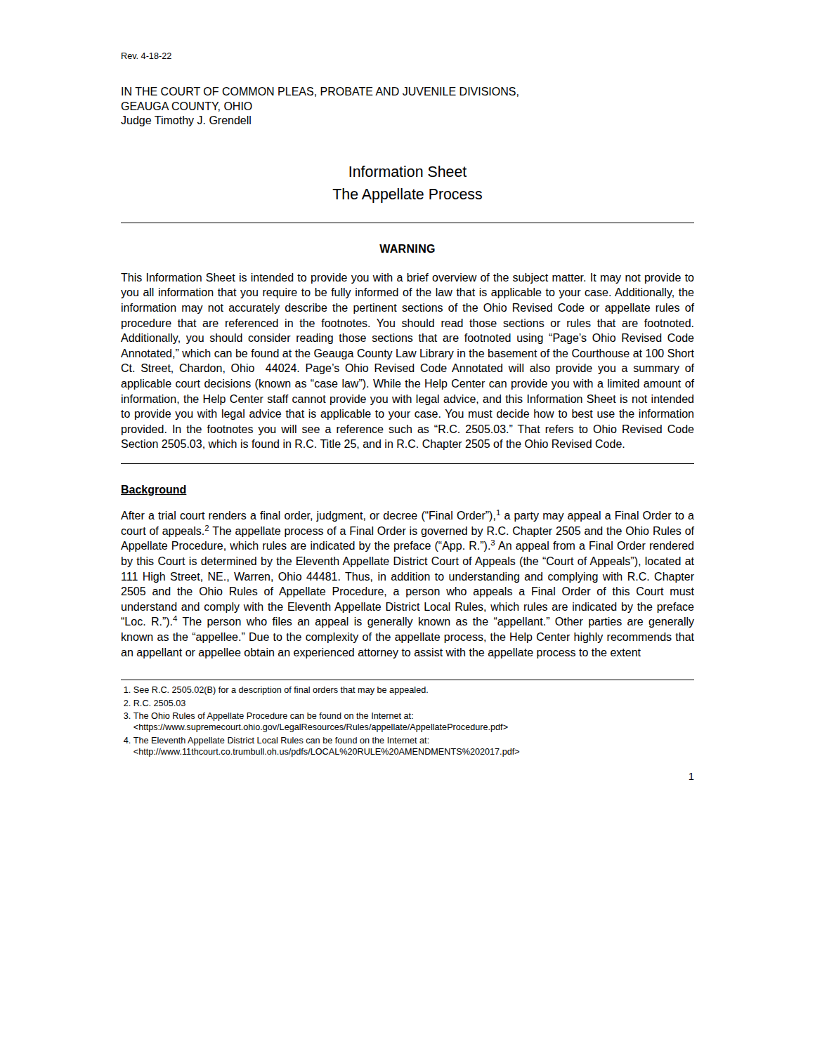Rev. 4-18-22
IN THE COURT OF COMMON PLEAS, PROBATE AND JUVENILE DIVISIONS,
GEAUGA COUNTY, OHIO
Judge Timothy J. Grendell
Information Sheet
The Appellate Process
WARNING
This Information Sheet is intended to provide you with a brief overview of the subject matter. It may not provide to you all information that you require to be fully informed of the law that is applicable to your case. Additionally, the information may not accurately describe the pertinent sections of the Ohio Revised Code or appellate rules of procedure that are referenced in the footnotes. You should read those sections or rules that are footnoted. Additionally, you should consider reading those sections that are footnoted using “Page’s Ohio Revised Code Annotated,” which can be found at the Geauga County Law Library in the basement of the Courthouse at 100 Short Ct. Street, Chardon, Ohio 44024. Page’s Ohio Revised Code Annotated will also provide you a summary of applicable court decisions (known as “case law”). While the Help Center can provide you with a limited amount of information, the Help Center staff cannot provide you with legal advice, and this Information Sheet is not intended to provide you with legal advice that is applicable to your case. You must decide how to best use the information provided. In the footnotes you will see a reference such as “R.C. 2505.03.” That refers to Ohio Revised Code Section 2505.03, which is found in R.C. Title 25, and in R.C. Chapter 2505 of the Ohio Revised Code.
Background
After a trial court renders a final order, judgment, or decree (“Final Order”),1 a party may appeal a Final Order to a court of appeals.2 The appellate process of a Final Order is governed by R.C. Chapter 2505 and the Ohio Rules of Appellate Procedure, which rules are indicated by the preface (“App. R.”).3 An appeal from a Final Order rendered by this Court is determined by the Eleventh Appellate District Court of Appeals (the “Court of Appeals”), located at 111 High Street, NE., Warren, Ohio 44481. Thus, in addition to understanding and complying with R.C. Chapter 2505 and the Ohio Rules of Appellate Procedure, a person who appeals a Final Order of this Court must understand and comply with the Eleventh Appellate District Local Rules, which rules are indicated by the preface “Loc. R.”).4 The person who files an appeal is generally known as the “appellant.” Other parties are generally known as the “appellee.” Due to the complexity of the appellate process, the Help Center highly recommends that an appellant or appellee obtain an experienced attorney to assist with the appellate process to the extent
See R.C. 2505.02(B) for a description of final orders that may be appealed.
R.C. 2505.03
The Ohio Rules of Appellate Procedure can be found on the Internet at:
<https://www.supremecourt.ohio.gov/LegalResources/Rules/appellate/AppellateProcedure.pdf>
The Eleventh Appellate District Local Rules can be found on the Internet at:
<http://www.11thcourt.co.trumbull.oh.us/pdfs/LOCAL%20RULE%20AMENDMENTS%202017.pdf>
1